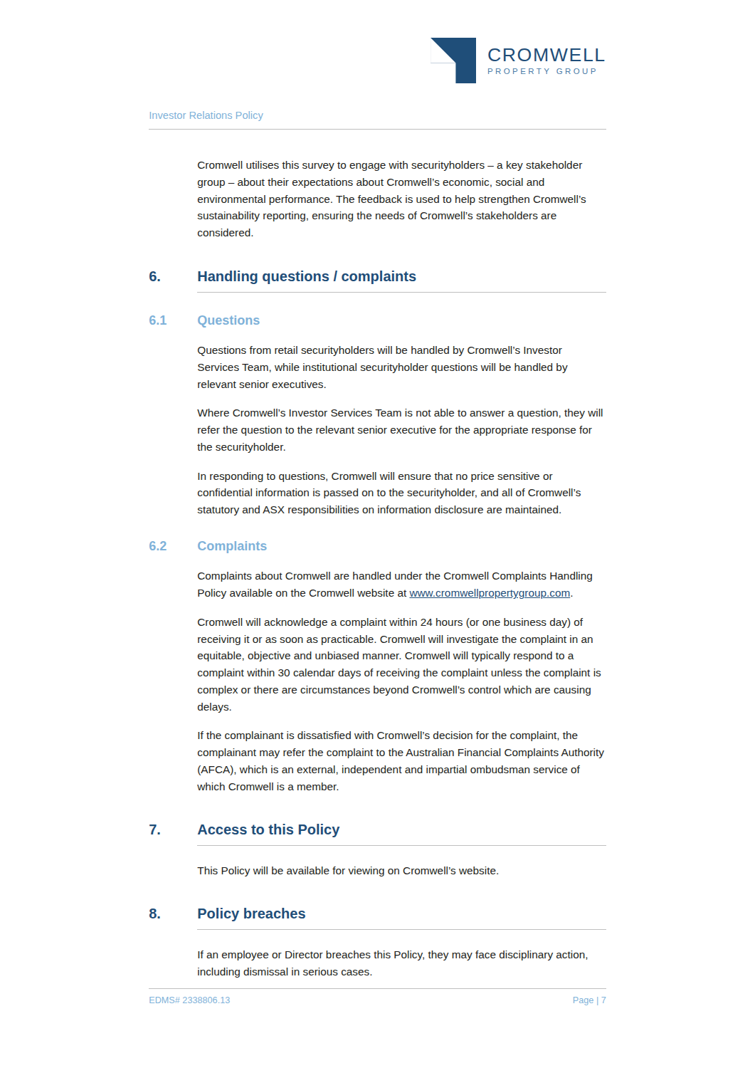CROMWELL
PROPERTY GROUP
Investor Relations Policy
Cromwell utilises this survey to engage with securityholders – a key stakeholder group – about their expectations about Cromwell’s economic, social and environmental performance. The feedback is used to help strengthen Cromwell’s sustainability reporting, ensuring the needs of Cromwell’s stakeholders are considered.
6. Handling questions / complaints
6.1 Questions
Questions from retail securityholders will be handled by Cromwell’s Investor Services Team, while institutional securityholder questions will be handled by relevant senior executives.
Where Cromwell’s Investor Services Team is not able to answer a question, they will refer the question to the relevant senior executive for the appropriate response for the securityholder.
In responding to questions, Cromwell will ensure that no price sensitive or confidential information is passed on to the securityholder, and all of Cromwell’s statutory and ASX responsibilities on information disclosure are maintained.
6.2 Complaints
Complaints about Cromwell are handled under the Cromwell Complaints Handling Policy available on the Cromwell website at www.cromwellpropertygroup.com.
Cromwell will acknowledge a complaint within 24 hours (or one business day) of receiving it or as soon as practicable. Cromwell will investigate the complaint in an equitable, objective and unbiased manner. Cromwell will typically respond to a complaint within 30 calendar days of receiving the complaint unless the complaint is complex or there are circumstances beyond Cromwell’s control which are causing delays.
If the complainant is dissatisfied with Cromwell’s decision for the complaint, the complainant may refer the complaint to the Australian Financial Complaints Authority (AFCA), which is an external, independent and impartial ombudsman service of which Cromwell is a member.
7. Access to this Policy
This Policy will be available for viewing on Cromwell’s website.
8. Policy breaches
If an employee or Director breaches this Policy, they may face disciplinary action, including dismissal in serious cases.
EDMS# 2338806.13 Page | 7